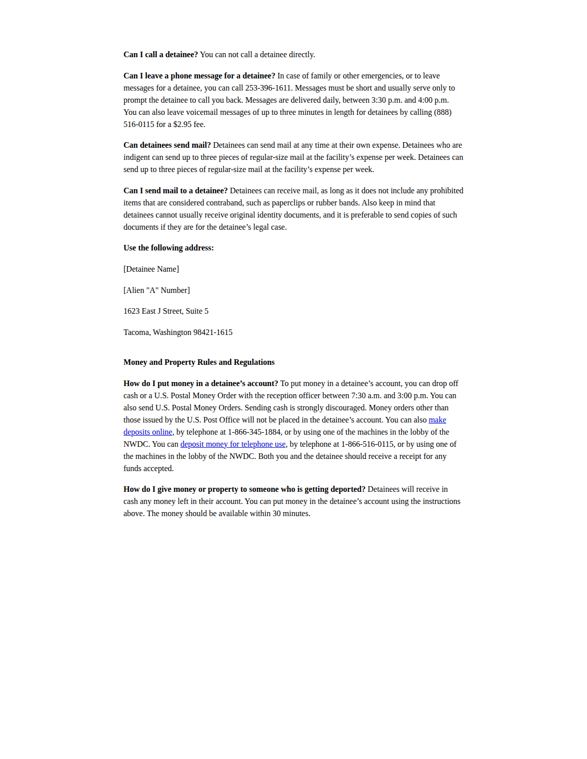Can I call a detainee? You can not call a detainee directly.
Can I leave a phone message for a detainee? In case of family or other emergencies, or to leave messages for a detainee, you can call 253-396-1611. Messages must be short and usually serve only to prompt the detainee to call you back. Messages are delivered daily, between 3:30 p.m. and 4:00 p.m. You can also leave voicemail messages of up to three minutes in length for detainees by calling (888) 516-0115 for a $2.95 fee.
Can detainees send mail? Detainees can send mail at any time at their own expense. Detainees who are indigent can send up to three pieces of regular-size mail at the facility’s expense per week. Detainees can send up to three pieces of regular-size mail at the facility’s expense per week.
Can I send mail to a detainee? Detainees can receive mail, as long as it does not include any prohibited items that are considered contraband, such as paperclips or rubber bands. Also keep in mind that detainees cannot usually receive original identity documents, and it is preferable to send copies of such documents if they are for the detainee’s legal case.
Use the following address:
[Detainee Name]
[Alien "A" Number]
1623 East J Street, Suite 5
Tacoma, Washington 98421-1615
Money and Property Rules and Regulations
How do I put money in a detainee’s account? To put money in a detainee’s account, you can drop off cash or a U.S. Postal Money Order with the reception officer between 7:30 a.m. and 3:00 p.m. You can also send U.S. Postal Money Orders. Sending cash is strongly discouraged. Money orders other than those issued by the U.S. Post Office will not be placed in the detainee’s account. You can also make deposits online, by telephone at 1-866-345-1884, or by using one of the machines in the lobby of the NWDC. You can deposit money for telephone use, by telephone at 1-866-516-0115, or by using one of the machines in the lobby of the NWDC. Both you and the detainee should receive a receipt for any funds accepted.
How do I give money or property to someone who is getting deported? Detainees will receive in cash any money left in their account. You can put money in the detainee’s account using the instructions above. The money should be available within 30 minutes.